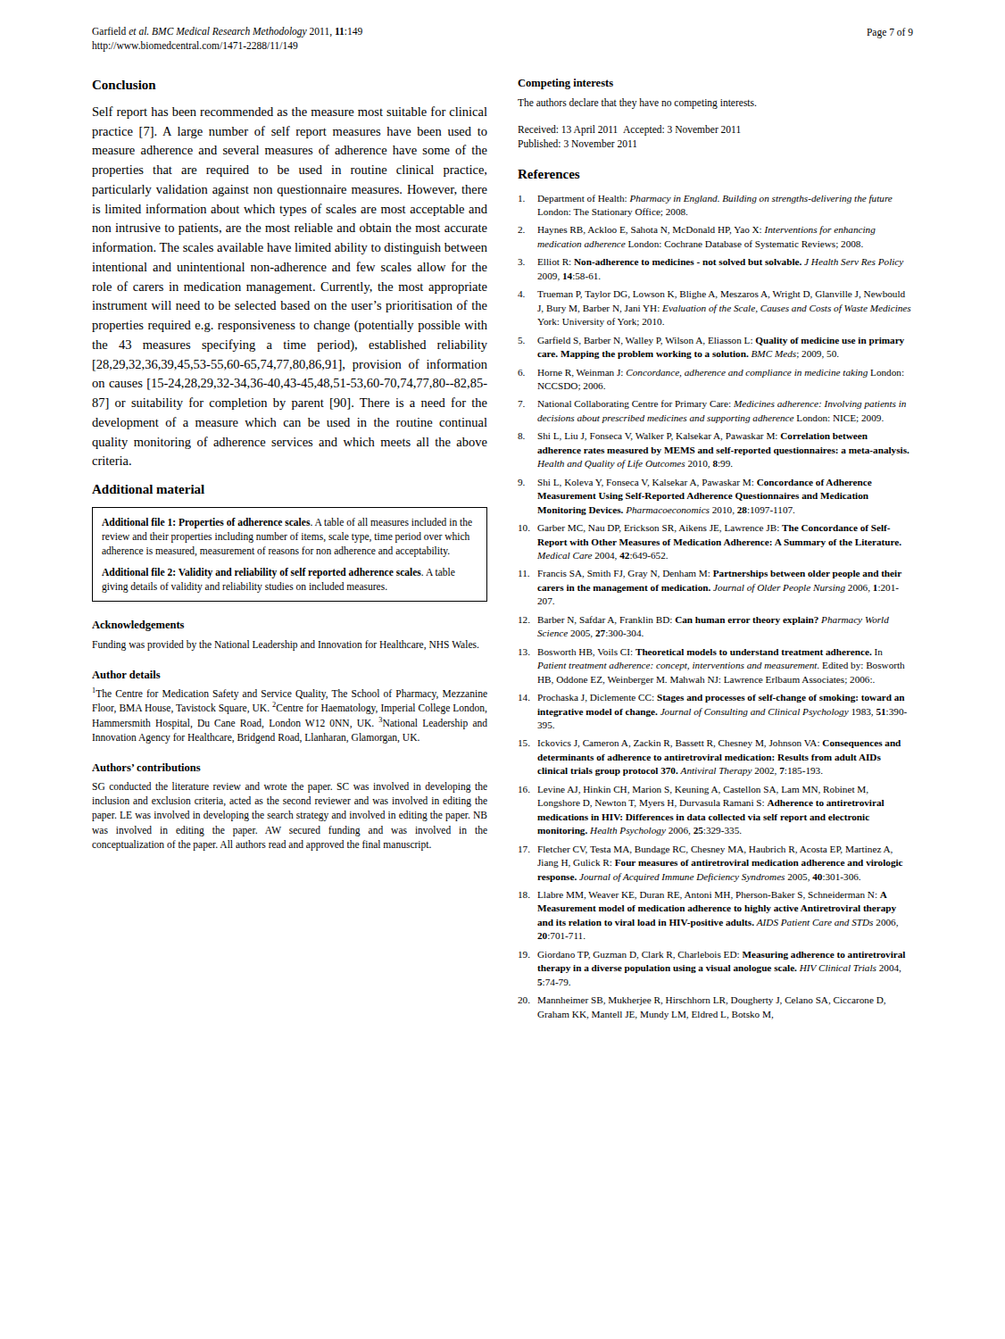Garfield et al. BMC Medical Research Methodology 2011, 11:149
http://www.biomedcentral.com/1471-2288/11/149
Page 7 of 9
Conclusion
Self report has been recommended as the measure most suitable for clinical practice [7]. A large number of self report measures have been used to measure adherence and several measures of adherence have some of the properties that are required to be used in routine clinical practice, particularly validation against non questionnaire measures. However, there is limited information about which types of scales are most acceptable and non intrusive to patients, are the most reliable and obtain the most accurate information. The scales available have limited ability to distinguish between intentional and unintentional non-adherence and few scales allow for the role of carers in medication management. Currently, the most appropriate instrument will need to be selected based on the user’s prioritisation of the properties required e.g. responsiveness to change (potentially possible with the 43 measures specifying a time period), established reliability [28,29,32,36,39,45,53-55,60-65,74,77,80,86,91], provision of information on causes [15-24,28,29,32-34,36-40,43-45,48,51-53,60-70,74,77,80--82,85-87] or suitability for completion by parent [90]. There is a need for the development of a measure which can be used in the routine continual quality monitoring of adherence services and which meets all the above criteria.
Additional material
Additional file 1: Properties of adherence scales. A table of all measures included in the review and their properties including number of items, scale type, time period over which adherence is measured, measurement of reasons for non adherence and acceptability.
Additional file 2: Validity and reliability of self reported adherence scales. A table giving details of validity and reliability studies on included measures.
Acknowledgements
Funding was provided by the National Leadership and Innovation for Healthcare, NHS Wales.
Author details
1The Centre for Medication Safety and Service Quality, The School of Pharmacy, Mezzanine Floor, BMA House, Tavistock Square, UK. 2Centre for Haematology, Imperial College London, Hammersmith Hospital, Du Cane Road, London W12 0NN, UK. 3National Leadership and Innovation Agency for Healthcare, Bridgend Road, Llanharan, Glamorgan, UK.
Authors’ contributions
SG conducted the literature review and wrote the paper. SC was involved in developing the inclusion and exclusion criteria, acted as the second reviewer and was involved in editing the paper. LE was involved in developing the search strategy and involved in editing the paper. NB was involved in editing the paper. AW secured funding and was involved in the conceptualization of the paper. All authors read and approved the final manuscript.
Competing interests
The authors declare that they have no competing interests.
Received: 13 April 2011 Accepted: 3 November 2011
Published: 3 November 2011
References
Department of Health: Pharmacy in England. Building on strengths-delivering the future London: The Stationary Office; 2008.
Haynes RB, Ackloo E, Sahota N, McDonald HP, Yao X: Interventions for enhancing medication adherence London: Cochrane Database of Systematic Reviews; 2008.
Elliot R: Non-adherence to medicines - not solved but solvable. J Health Serv Res Policy 2009, 14:58-61.
Trueman P, Taylor DG, Lowson K, Blighe A, Meszaros A, Wright D, Glanville J, Newbould J, Bury M, Barber N, Jani YH: Evaluation of the Scale, Causes and Costs of Waste Medicines York: University of York; 2010.
Garfield S, Barber N, Walley P, Wilson A, Eliasson L: Quality of medicine use in primary care. Mapping the problem working to a solution. BMC Meds; 2009, 50.
Horne R, Weinman J: Concordance, adherence and compliance in medicine taking London: NCCSDO; 2006.
National Collaborating Centre for Primary Care: Medicines adherence: Involving patients in decisions about prescribed medicines and supporting adherence London: NICE; 2009.
Shi L, Liu J, Fonseca V, Walker P, Kalsekar A, Pawaskar M: Correlation between adherence rates measured by MEMS and self-reported questionnaires: a meta-analysis. Health and Quality of Life Outcomes 2010, 8:99.
Shi L, Koleva Y, Fonseca V, Kalsekar A, Pawaskar M: Concordance of Adherence Measurement Using Self-Reported Adherence Questionnaires and Medication Monitoring Devices. Pharmacoeconomics 2010, 28:1097-1107.
Garber MC, Nau DP, Erickson SR, Aikens JE, Lawrence JB: The Concordance of Self-Report with Other Measures of Medication Adherence: A Summary of the Literature. Medical Care 2004, 42:649-652.
Francis SA, Smith FJ, Gray N, Denham M: Partnerships between older people and their carers in the management of medication. Journal of Older People Nursing 2006, 1:201-207.
Barber N, Safdar A, Franklin BD: Can human error theory explain? Pharmacy World Science 2005, 27:300-304.
Bosworth HB, Voils CI: Theoretical models to understand treatment adherence. In Patient treatment adherence: concept, interventions and measurement. Edited by: Bosworth HB, Oddone EZ, Weinberger M. Mahwah NJ: Lawrence Erlbaum Associates; 2006:.
Prochaska J, Diclemente CC: Stages and processes of self-change of smoking: toward an integrative model of change. Journal of Consulting and Clinical Psychology 1983, 51:390-395.
Ickovics J, Cameron A, Zackin R, Bassett R, Chesney M, Johnson VA: Consequences and determinants of adherence to antiretroviral medication: Results from adult AIDs clinical trials group protocol 370. Antiviral Therapy 2002, 7:185-193.
Levine AJ, Hinkin CH, Marion S, Keuning A, Castellon SA, Lam MN, Robinet M, Longshore D, Newton T, Myers H, Durvasula Ramani S: Adherence to antiretroviral medications in HIV: Differences in data collected via self report and electronic monitoring. Health Psychology 2006, 25:329-335.
Fletcher CV, Testa MA, Bundage RC, Chesney MA, Haubrich R, Acosta EP, Martinez A, Jiang H, Gulick R: Four measures of antiretroviral medication adherence and virologic response. Journal of Acquired Immune Deficiency Syndromes 2005, 40:301-306.
Llabre MM, Weaver KE, Duran RE, Antoni MH, Pherson-Baker S, Schneiderman N: A Measurement model of medication adherence to highly active Antiretroviral therapy and its relation to viral load in HIV-positive adults. AIDS Patient Care and STDs 2006, 20:701-711.
Giordano TP, Guzman D, Clark R, Charlebois ED: Measuring adherence to antiretroviral therapy in a diverse population using a visual anologue scale. HIV Clinical Trials 2004, 5:74-79.
Mannheimer SB, Mukherjee R, Hirschhorn LR, Dougherty J, Celano SA, Ciccarone D, Graham KK, Mantell JE, Mundy LM, Eldred L, Botsko M,